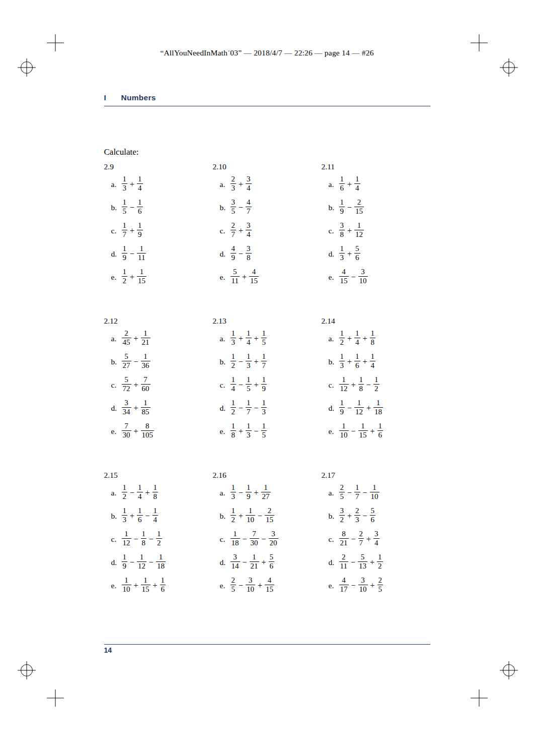“AllYouNeedInMath˙03” — 2018/4/7 — 22:26 — page 14 — #26
INumbers
Calculate:
2.9
a. 13+14
b. 15−16
c. 17+19
d. 19−111
e. 12+115
2.10
a. 23+34
b. 35−47
c. 27+34
d. 49−38
e. 511+415
2.11
a. 16+14
b. 19−215
c. 38+112
d. 13+56
e. 415−310
2.12
a. 245+121
b. 527−136
c. 572+760
d. 334+185
e. 730+8105
2.13
a. 13+14+15
b. 12−13+17
c. 14−15+19
d. 12−17−13
e. 18+13−15
2.14
a. 12+14+18
b. 13+16+14
c. 112+18−12
d. 19−112+118
e. 110−115+16
2.15
a. 12−14+18
b. 13+16−14
c. 112−18−12
d. 19−112−118
e. 110+115+16
2.16
a. 13−19+127
b. 12+110−215
c. 118−730−320
d. 314−121+56
e. 25−310+415
2.17
a. 25−17−110
b. 32+23−56
c. 821−27+34
d. 211−513+12
e. 417−310+25
14